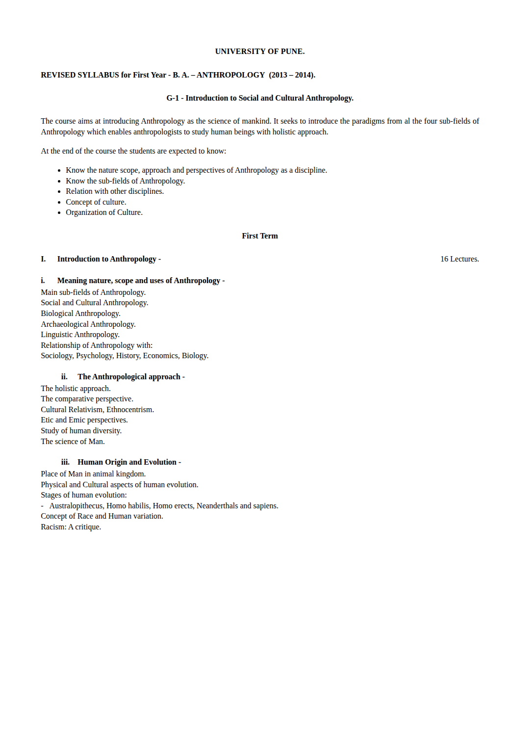UNIVERSITY OF PUNE.
REVISED SYLLABUS for First Year - B. A. – ANTHROPOLOGY (2013 – 2014).
G-1 - Introduction to Social and Cultural Anthropology.
The course aims at introducing Anthropology as the science of mankind. It seeks to introduce the paradigms from al the four sub-fields of Anthropology which enables anthropologists to study human beings with holistic approach.
At the end of the course the students are expected to know:
Know the nature scope, approach and perspectives of Anthropology as a discipline.
Know the sub-fields of Anthropology.
Relation with other disciplines.
Concept of culture.
Organization of Culture.
First Term
I. Introduction to Anthropology - 16 Lectures.
i. Meaning nature, scope and uses of Anthropology -
Main sub-fields of Anthropology.
Social and Cultural Anthropology.
Biological Anthropology.
Archaeological Anthropology.
Linguistic Anthropology.
Relationship of Anthropology with:
Sociology, Psychology, History, Economics, Biology.
ii. The Anthropological approach -
The holistic approach.
The comparative perspective.
Cultural Relativism, Ethnocentrism.
Etic and Emic perspectives.
Study of human diversity.
The science of Man.
iii. Human Origin and Evolution -
Place of Man in animal kingdom.
Physical and Cultural aspects of human evolution.
Stages of human evolution:
- Australopithecus, Homo habilis, Homo erects, Neanderthals and sapiens.
Concept of Race and Human variation.
Racism: A critique.